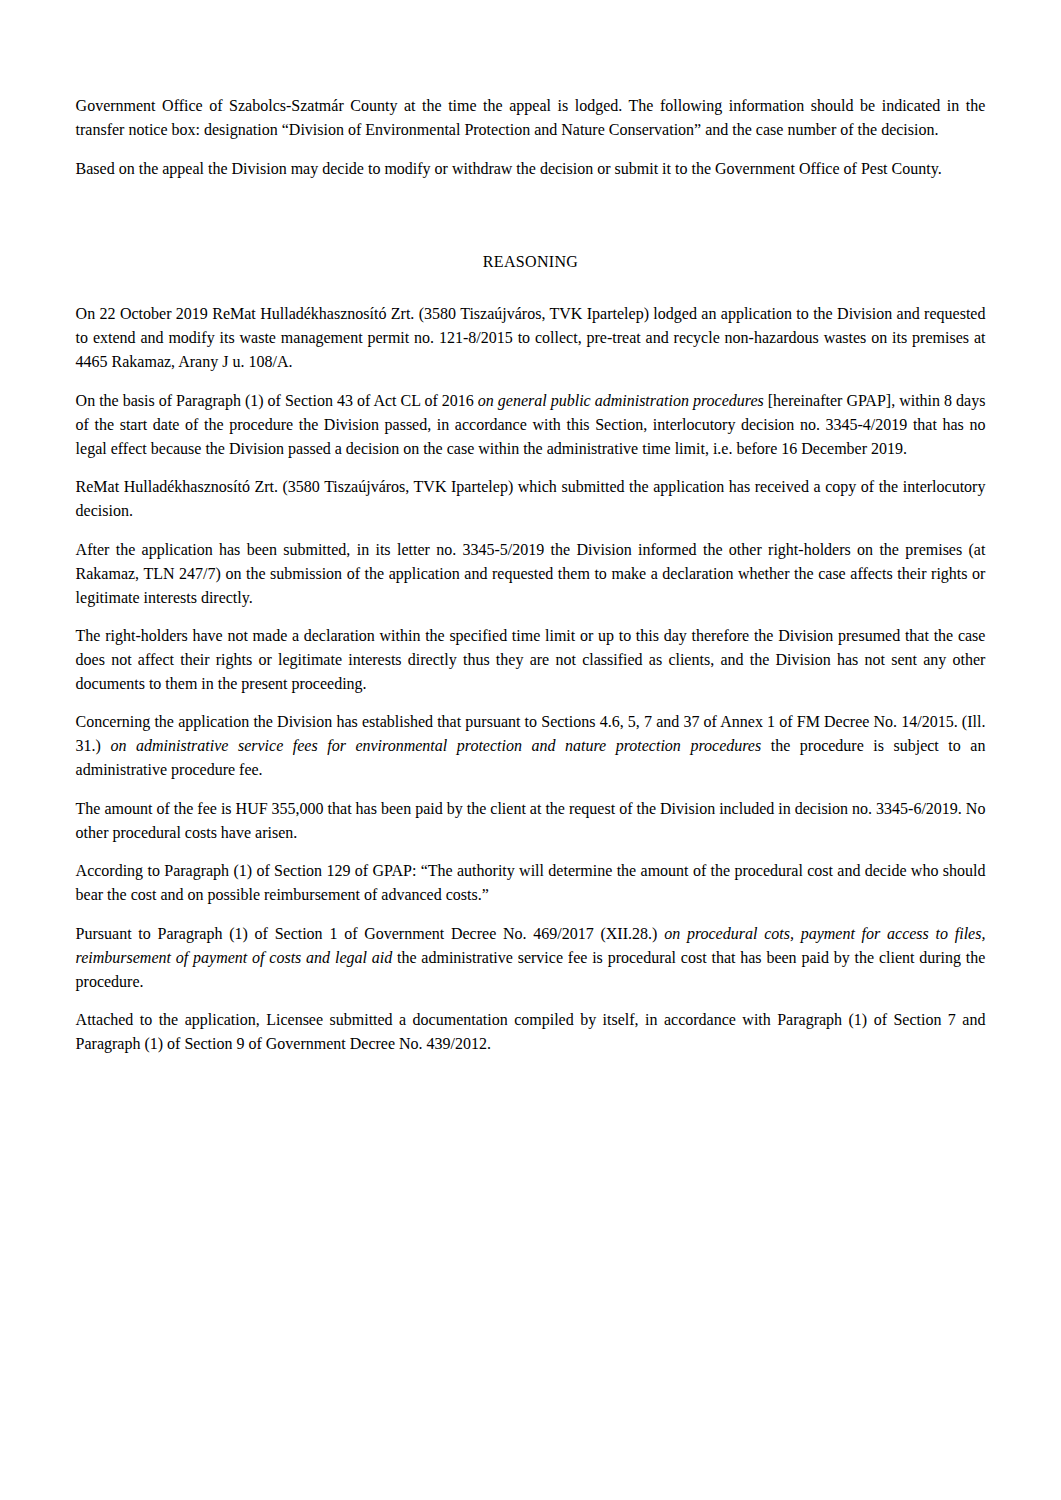Government Office of Szabolcs-Szatmár County at the time the appeal is lodged. The following information should be indicated in the transfer notice box: designation “Division of Environmental Protection and Nature Conservation” and the case number of the decision.
Based on the appeal the Division may decide to modify or withdraw the decision or submit it to the Government Office of Pest County.
REASONING
On 22 October 2019 ReMat Hulladékhasznosító Zrt. (3580 Tiszaújváros, TVK Ipartelep) lodged an application to the Division and requested to extend and modify its waste management permit no. 121-8/2015 to collect, pre-treat and recycle non-hazardous wastes on its premises at 4465 Rakamaz, Arany J u. 108/A.
On the basis of Paragraph (1) of Section 43 of Act CL of 2016 on general public administration procedures [hereinafter GPAP], within 8 days of the start date of the procedure the Division passed, in accordance with this Section, interlocutory decision no. 3345-4/2019 that has no legal effect because the Division passed a decision on the case within the administrative time limit, i.e. before 16 December 2019.
ReMat Hulladékhasznosító Zrt. (3580 Tiszaújváros, TVK Ipartelep) which submitted the application has received a copy of the interlocutory decision.
After the application has been submitted, in its letter no. 3345-5/2019 the Division informed the other right-holders on the premises (at Rakamaz, TLN 247/7) on the submission of the application and requested them to make a declaration whether the case affects their rights or legitimate interests directly.
The right-holders have not made a declaration within the specified time limit or up to this day therefore the Division presumed that the case does not affect their rights or legitimate interests directly thus they are not classified as clients, and the Division has not sent any other documents to them in the present proceeding.
Concerning the application the Division has established that pursuant to Sections 4.6, 5, 7 and 37 of Annex 1 of FM Decree No. 14/2015. (Ill. 31.) on administrative service fees for environmental protection and nature protection procedures the procedure is subject to an administrative procedure fee.
The amount of the fee is HUF 355,000 that has been paid by the client at the request of the Division included in decision no. 3345-6/2019. No other procedural costs have arisen.
According to Paragraph (1) of Section 129 of GPAP: “The authority will determine the amount of the procedural cost and decide who should bear the cost and on possible reimbursement of advanced costs.”
Pursuant to Paragraph (1) of Section 1 of Government Decree No. 469/2017 (XII.28.) on procedural cots, payment for access to files, reimbursement of payment of costs and legal aid the administrative service fee is procedural cost that has been paid by the client during the procedure.
Attached to the application, Licensee submitted a documentation compiled by itself, in accordance with Paragraph (1) of Section 7 and Paragraph (1) of Section 9 of Government Decree No. 439/2012.